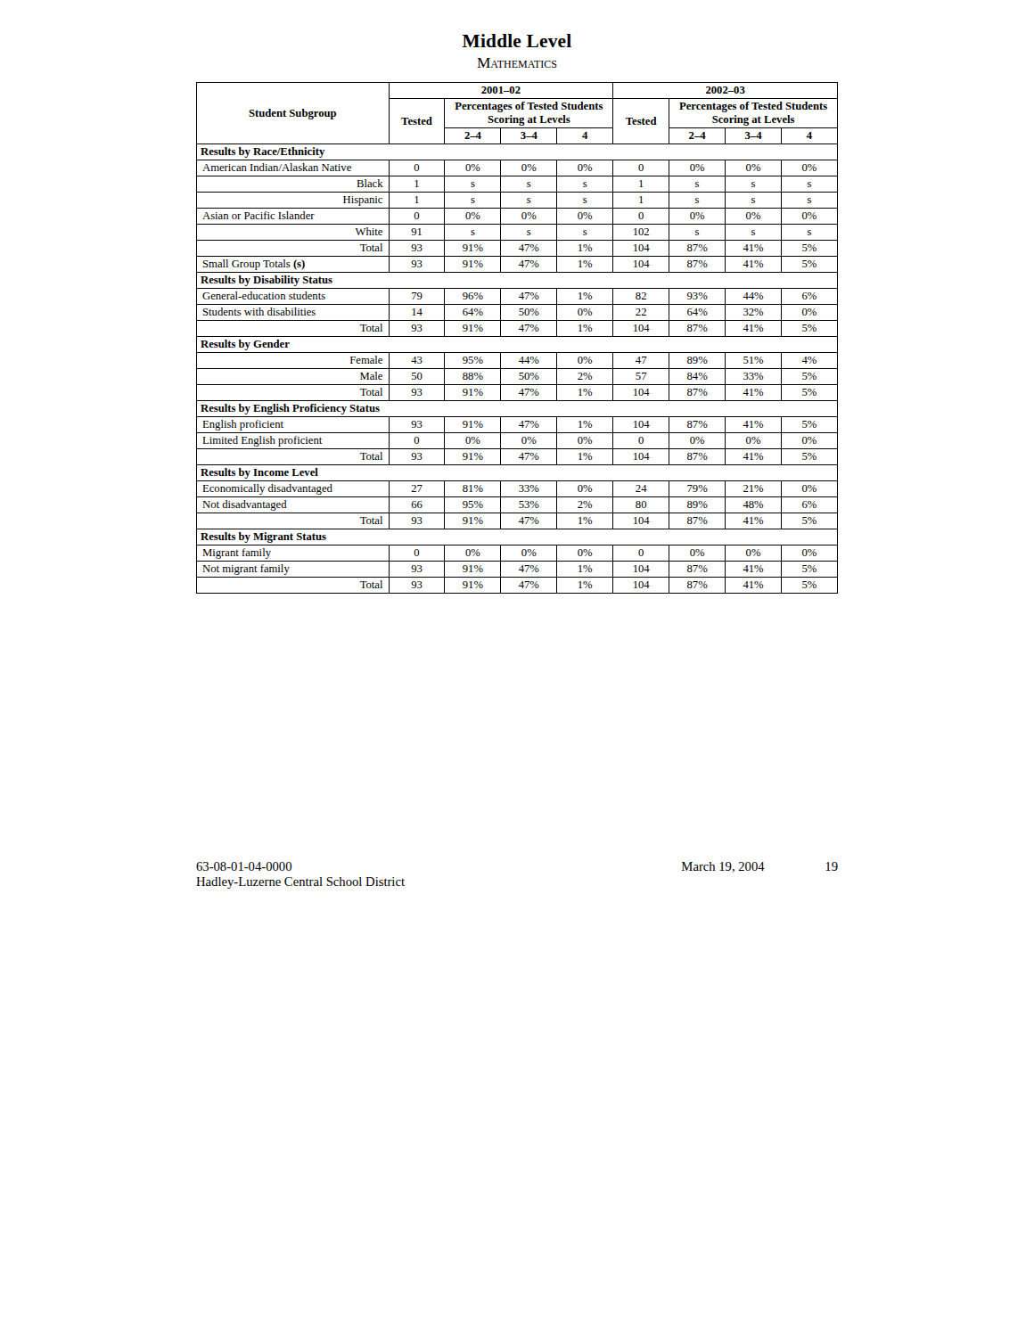Middle Level
Mathematics
| Student Subgroup | 2001–02 | 2002–03 |
| --- | --- | --- |
| Tested | Percentages of Tested Students Scoring at Levels | Tested | Percentages of Tested Students Scoring at Levels |
| 2–4 | 3–4 | 4 | 2–4 | 3–4 | 4 |
| Results by Race/Ethnicity |
| American Indian/Alaskan Native | 0 | 0% | 0% | 0% | 0 | 0% | 0% | 0% |
| Black | 1 | s | s | s | 1 | s | s | s |
| Hispanic | 1 | s | s | s | 1 | s | s | s |
| Asian or Pacific Islander | 0 | 0% | 0% | 0% | 0 | 0% | 0% | 0% |
| White | 91 | s | s | s | 102 | s | s | s |
| Total | 93 | 91% | 47% | 1% | 104 | 87% | 41% | 5% |
| Small Group Totals (s) | 93 | 91% | 47% | 1% | 104 | 87% | 41% | 5% |
| Results by Disability Status |
| General-education students | 79 | 96% | 47% | 1% | 82 | 93% | 44% | 6% |
| Students with disabilities | 14 | 64% | 50% | 0% | 22 | 64% | 32% | 0% |
| Total | 93 | 91% | 47% | 1% | 104 | 87% | 41% | 5% |
| Results by Gender |
| Female | 43 | 95% | 44% | 0% | 47 | 89% | 51% | 4% |
| Male | 50 | 88% | 50% | 2% | 57 | 84% | 33% | 5% |
| Total | 93 | 91% | 47% | 1% | 104 | 87% | 41% | 5% |
| Results by English Proficiency Status |
| English proficient | 93 | 91% | 47% | 1% | 104 | 87% | 41% | 5% |
| Limited English proficient | 0 | 0% | 0% | 0% | 0 | 0% | 0% | 0% |
| Total | 93 | 91% | 47% | 1% | 104 | 87% | 41% | 5% |
| Results by Income Level |
| Economically disadvantaged | 27 | 81% | 33% | 0% | 24 | 79% | 21% | 0% |
| Not disadvantaged | 66 | 95% | 53% | 2% | 80 | 89% | 48% | 6% |
| Total | 93 | 91% | 47% | 1% | 104 | 87% | 41% | 5% |
| Results by Migrant Status |
| Migrant family | 0 | 0% | 0% | 0% | 0 | 0% | 0% | 0% |
| Not migrant family | 93 | 91% | 47% | 1% | 104 | 87% | 41% | 5% |
| Total | 93 | 91% | 47% | 1% | 104 | 87% | 41% | 5% |
| 63-08-01-04-0000 | March 19, 2004 | 19 |
| Hadley-Luzerne Central School District | | |